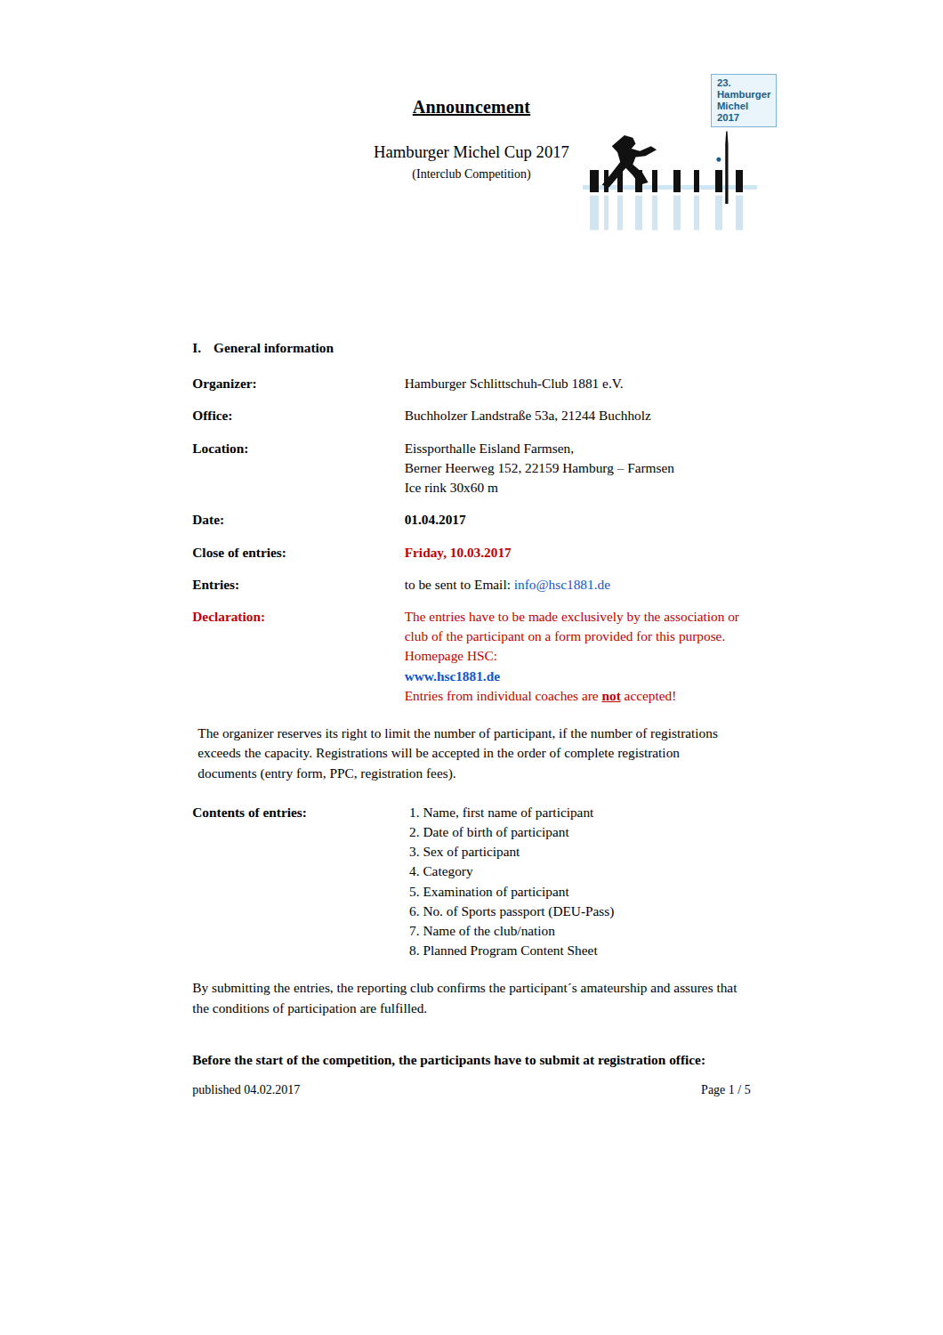23.
Hamburger
Michel
2017
Announcement
Hamburger Michel Cup 2017
(Interclub Competition)
I. General information
| Organizer: | Hamburger Schlittschuh-Club 1881 e.V. |
| Office: | Buchholzer Landstraße 53a, 21244 Buchholz |
| Location: | Eissporthalle Eisland Farmsen, Berner Heerweg 152, 22159 Hamburg – Farmsen Ice rink 30x60 m |
| Date: | 01.04.2017 |
| Close of entries: | Friday, 10.03.2017 |
| Entries: | to be sent to Email: info@hsc1881.de |
| Declaration: | The entries have to be made exclusively by the association or club of the participant on a form provided for this purpose. Homepage HSC: www.hsc1881.de Entries from individual coaches are not accepted! |
The organizer reserves its right to limit the number of participant, if the number of registrations exceeds the capacity. Registrations will be accepted in the order of complete registration documents (entry form, PPC, registration fees).
| Contents of entries: | Name, first name of participant Date of birth of participant Sex of participant Category Examination of participant No. of Sports passport (DEU-Pass) Name of the club/nation Planned Program Content Sheet |
By submitting the entries, the reporting club confirms the participant´s amateurship and assures that the conditions of participation are fulfilled.
Before the start of the competition, the participants have to submit at registration office:
published 04.02.2017 Page 1 / 5